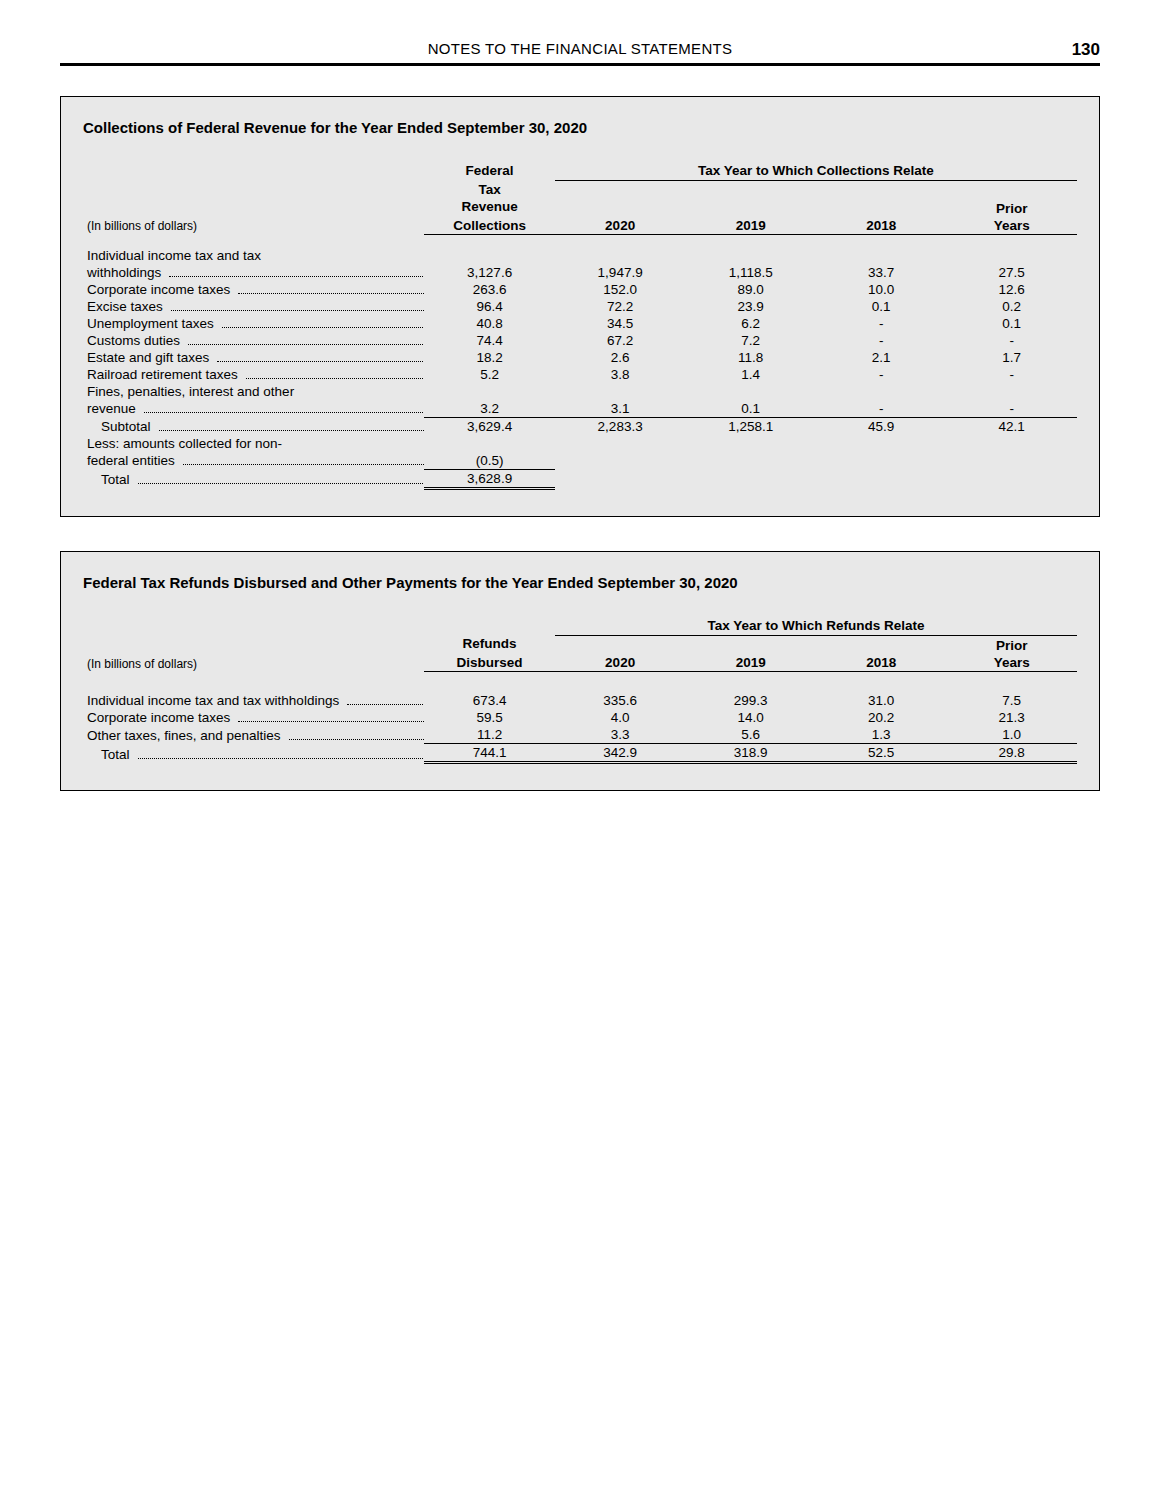NOTES TO THE FINANCIAL STATEMENTS 130
Collections of Federal Revenue for the Year Ended September 30, 2020
| | Federal | Tax Year to Which Collections Relate |
| --- | --- | --- |
| | Tax Revenue | | | | Prior |
| (In billions of dollars) | Collections | 2020 | 2019 | 2018 | Years |
| Individual income tax and tax | | | | | |
| withholdings | 3,127.6 | 1,947.9 | 1,118.5 | 33.7 | 27.5 |
| Corporate income taxes | 263.6 | 152.0 | 89.0 | 10.0 | 12.6 |
| Excise taxes | 96.4 | 72.2 | 23.9 | 0.1 | 0.2 |
| Unemployment taxes | 40.8 | 34.5 | 6.2 | - | 0.1 |
| Customs duties | 74.4 | 67.2 | 7.2 | - | - |
| Estate and gift taxes | 18.2 | 2.6 | 11.8 | 2.1 | 1.7 |
| Railroad retirement taxes | 5.2 | 3.8 | 1.4 | - | - |
| Fines, penalties, interest and other | | | | | |
| revenue | 3.2 | 3.1 | 0.1 | - | - |
| Subtotal | 3,629.4 | 2,283.3 | 1,258.1 | 45.9 | 42.1 |
| Less: amounts collected for non- | | | | | |
| federal entities | (0.5) | | | | |
| Total | 3,628.9 | | | | |
Federal Tax Refunds Disbursed and Other Payments for the Year Ended September 30, 2020
| | | Tax Year to Which Refunds Relate |
| --- | --- | --- |
| | Refunds | | | | Prior |
| (In billions of dollars) | Disbursed | 2020 | 2019 | 2018 | Years |
| Individual income tax and tax withholdings | 673.4 | 335.6 | 299.3 | 31.0 | 7.5 |
| Corporate income taxes | 59.5 | 4.0 | 14.0 | 20.2 | 21.3 |
| Other taxes, fines, and penalties | 11.2 | 3.3 | 5.6 | 1.3 | 1.0 |
| Total | 744.1 | 342.9 | 318.9 | 52.5 | 29.8 |